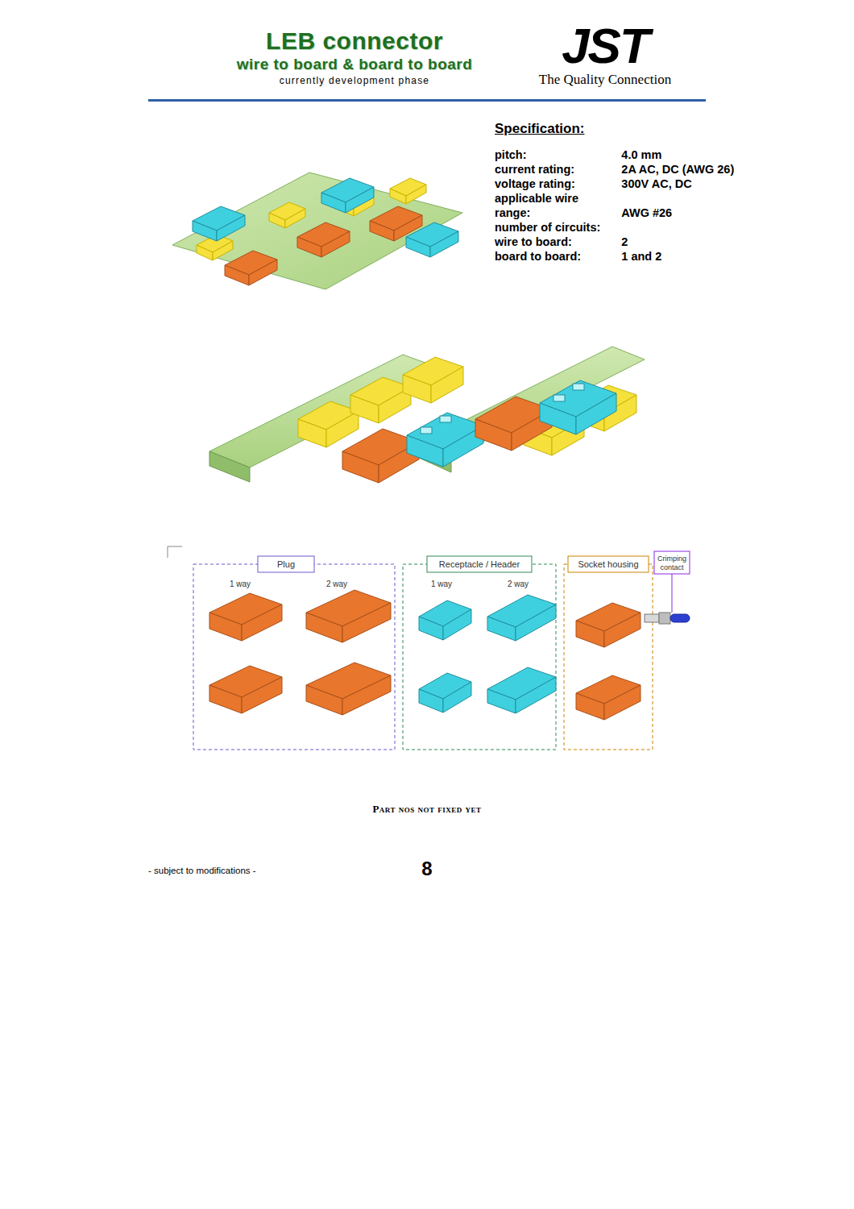LEB connector
wire to board & board to board
currently development phase
JST
The Quality Connection
Specification:
| pitch: | 4.0 mm |
| current rating: | 2A AC, DC (AWG 26) |
| voltage rating: | 300V AC, DC |
| applicable wire | |
| range: | AWG #26 |
| number of circuits: | |
| wire to board: | 2 |
| board to board: | 1 and 2 |
Plug 1 way 2 way Receptacle / Header 1 way 2 way Socket housing Crimping contact
Part nos not fixed yet
- subject to modifications -
8